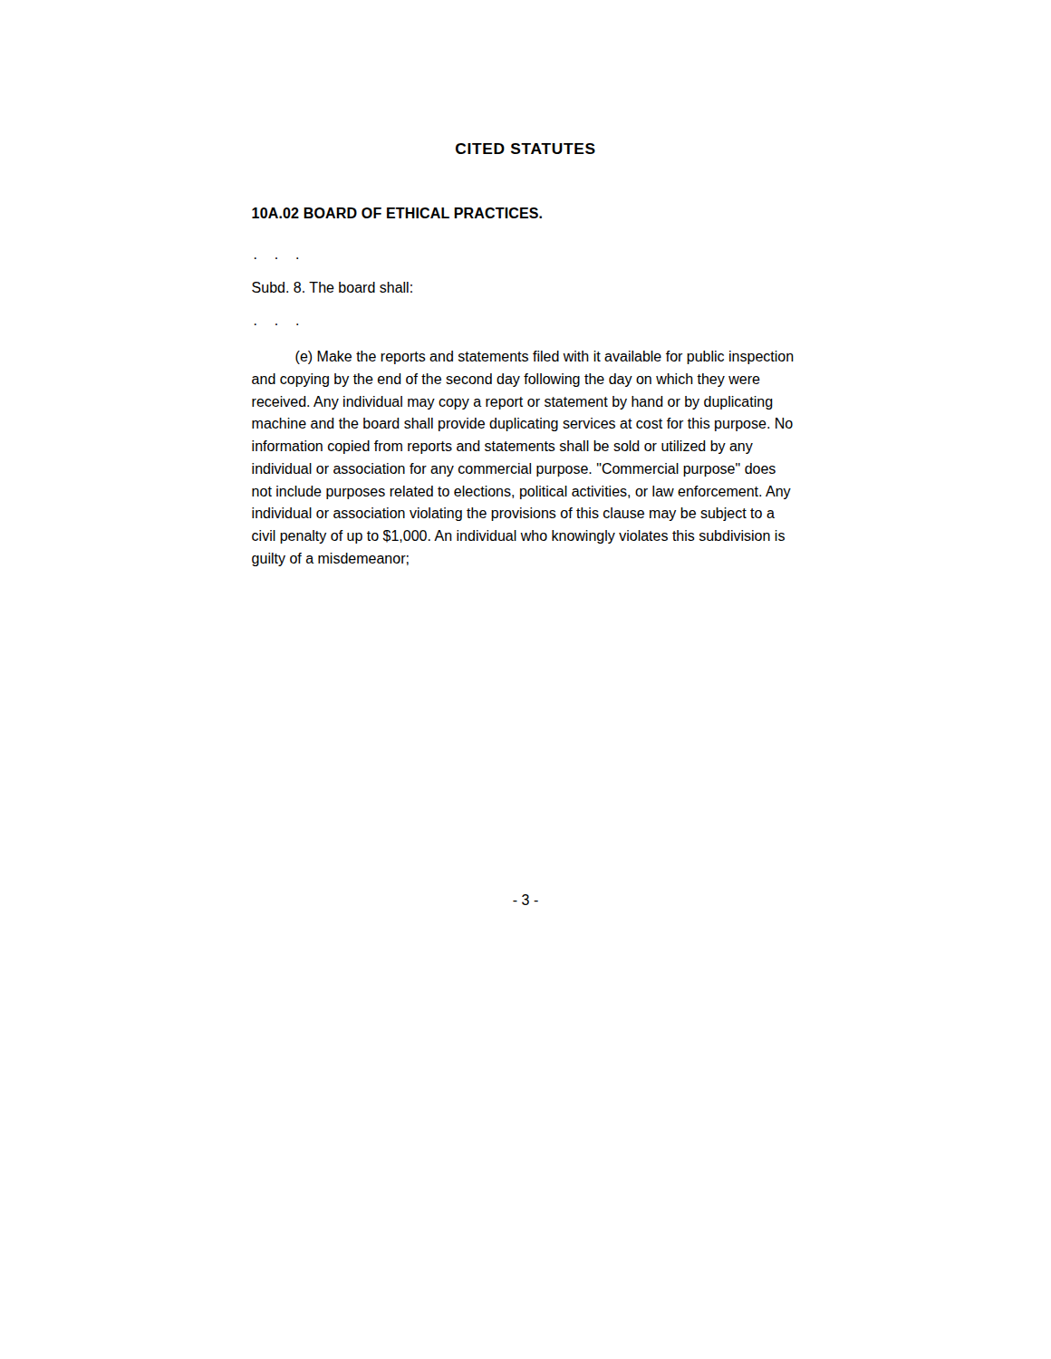CITED STATUTES
10A.02 BOARD OF ETHICAL PRACTICES.
. . .
Subd. 8. The board shall:
. . .
(e) Make the reports and statements filed with it available for public inspection and copying by the end of the second day following the day on which they were received. Any individual may copy a report or statement by hand or by duplicating machine and the board shall provide duplicating services at cost for this purpose. No information copied from reports and statements shall be sold or utilized by any individual or association for any commercial purpose. "Commercial purpose" does not include purposes related to elections, political activities, or law enforcement. Any individual or association violating the provisions of this clause may be subject to a civil penalty of up to $1,000. An individual who knowingly violates this subdivision is guilty of a misdemeanor;
- 3 -